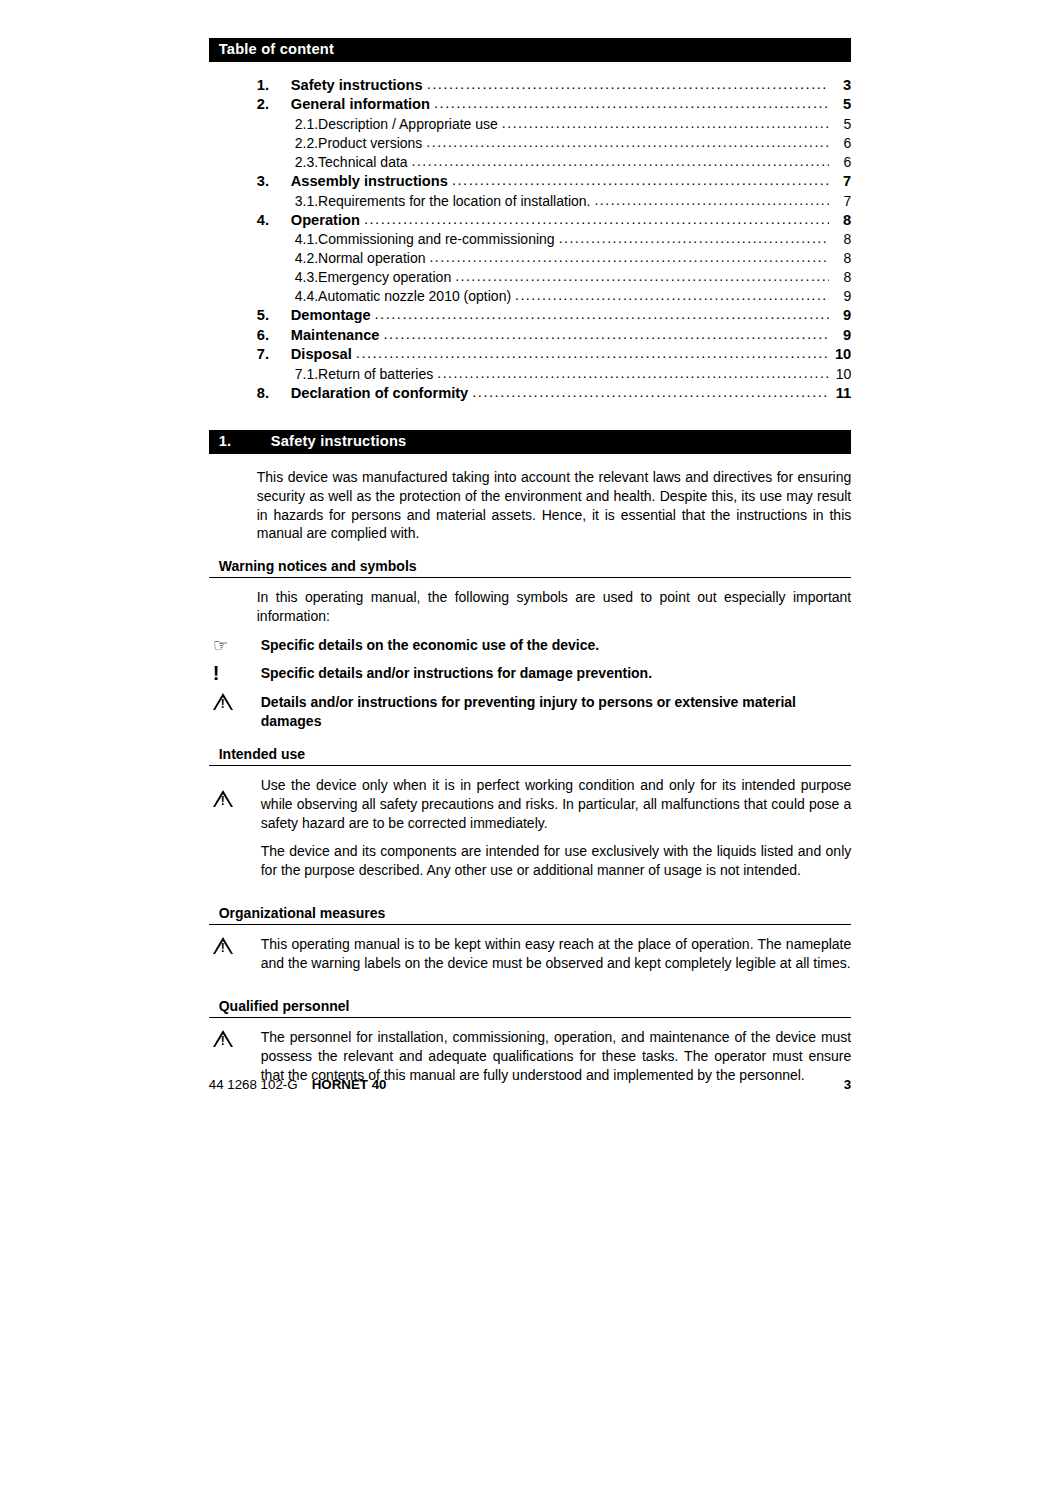Table of content
1. Safety instructions .................................................................................................. 3
2. General information .............................................................................................. 5
2.1.Description / Appropriate use ......................................................................... 5
2.2.Product versions ................................................................................................. 6
2.3.Technical data ..................................................................................................... 6
3. Assembly instructions ......................................................................................... 7
3.1.Requirements for the location of installation. .............................................. 7
4. Operation ............................................................................................................. 8
4.1.Commissioning and re-commissioning ........................................................... 8
4.2.Normal operation ................................................................................................ 8
4.3.Emergency operation .......................................................................................... 8
4.4.Automatic nozzle 2010 (option) ....................................................................... 9
5. Demontage .......................................................................................................... 9
6. Maintenance ....................................................................................................... 9
7. Disposal .............................................................................................................. 10
7.1.Return of batteries .............................................................................................. 10
8. Declaration of conformity .............................................................................. 11
1. Safety instructions
This device was manufactured taking into account the relevant laws and directives for ensuring security as well as the protection of the environment and health. Despite this, its use may result in hazards for persons and material assets. Hence, it is essential that the instructions in this manual are complied with.
Warning notices and symbols
In this operating manual, the following symbols are used to point out especially important information:
☞
Specific details on the economic use of the device.
!
Specific details and/or instructions for damage prevention.
!
Details and/or instructions for preventing injury to persons or extensive material damages
Intended use
!
Use the device only when it is in perfect working condition and only for its intended purpose while observing all safety precautions and risks. In particular, all malfunctions that could pose a safety hazard are to be corrected immediately.
The device and its components are intended for use exclusively with the liquids listed and only for the purpose described. Any other use or additional manner of usage is not intended.
Organizational measures
!
This operating manual is to be kept within easy reach at the place of operation. The nameplate and the warning labels on the device must be observed and kept completely legible at all times.
Qualified personnel
!
The personnel for installation, commissioning, operation, and maintenance of the device must possess the relevant and adequate qualifications for these tasks. The operator must ensure that the contents of this manual are fully understood and implemented by the personnel.
44 1268 102-G
HORNET 40
3